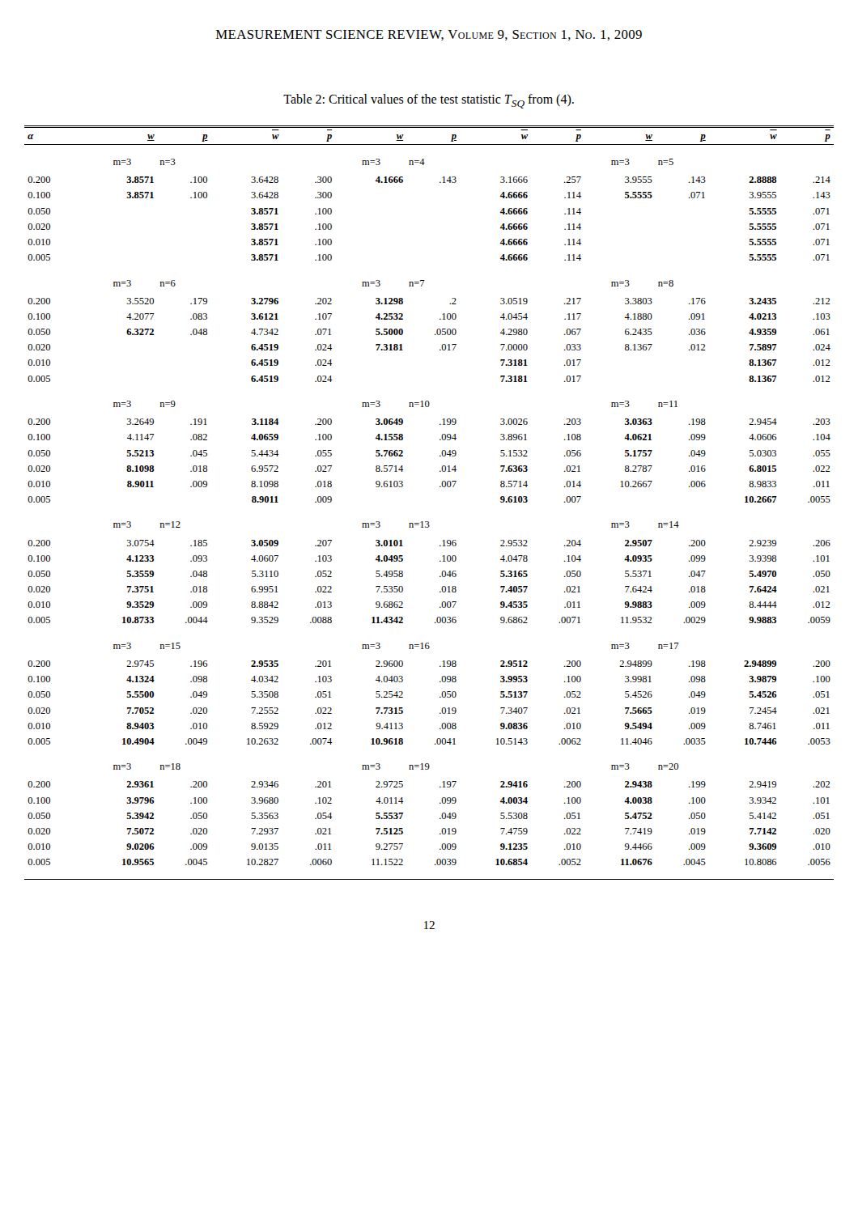MEASUREMENT SCIENCE REVIEW, Volume 9, Section 1, No. 1, 2009
Table 2: Critical values of the test statistic TSQ from (4).
| α | w | p | w | p | w | p | w | p | w | p | w | p |
| --- | --- | --- | --- | --- | --- | --- | --- | --- | --- | --- | --- | --- |
| | m=3 | n=3 | m=3 | n=4 | m=3 | n=5 |
| 0.200 | 3.8571 | .100 | 3.6428 | .300 | 4.1666 | .143 | 3.1666 | .257 | 3.9555 | .143 | 2.8888 | .214 |
| 0.100 | 3.8571 | .100 | 3.6428 | .300 | | | 4.6666 | .114 | 5.5555 | .071 | 3.9555 | .143 |
| 0.050 | | | 3.8571 | .100 | | | 4.6666 | .114 | | | 5.5555 | .071 |
| 0.020 | | | 3.8571 | .100 | | | 4.6666 | .114 | | | 5.5555 | .071 |
| 0.010 | | | 3.8571 | .100 | | | 4.6666 | .114 | | | 5.5555 | .071 |
| 0.005 | | | 3.8571 | .100 | | | 4.6666 | .114 | | | 5.5555 | .071 |
| | m=3 | n=6 | m=3 | n=7 | m=3 | n=8 |
| 0.200 | 3.5520 | .179 | 3.2796 | .202 | 3.1298 | .2 | 3.0519 | .217 | 3.3803 | .176 | 3.2435 | .212 |
| 0.100 | 4.2077 | .083 | 3.6121 | .107 | 4.2532 | .100 | 4.0454 | .117 | 4.1880 | .091 | 4.0213 | .103 |
| 0.050 | 6.3272 | .048 | 4.7342 | .071 | 5.5000 | .0500 | 4.2980 | .067 | 6.2435 | .036 | 4.9359 | .061 |
| 0.020 | | | 6.4519 | .024 | 7.3181 | .017 | 7.0000 | .033 | 8.1367 | .012 | 7.5897 | .024 |
| 0.010 | | | 6.4519 | .024 | | | 7.3181 | .017 | | | 8.1367 | .012 |
| 0.005 | | | 6.4519 | .024 | | | 7.3181 | .017 | | | 8.1367 | .012 |
| | m=3 | n=9 | m=3 | n=10 | m=3 | n=11 |
| 0.200 | 3.2649 | .191 | 3.1184 | .200 | 3.0649 | .199 | 3.0026 | .203 | 3.0363 | .198 | 2.9454 | .203 |
| 0.100 | 4.1147 | .082 | 4.0659 | .100 | 4.1558 | .094 | 3.8961 | .108 | 4.0621 | .099 | 4.0606 | .104 |
| 0.050 | 5.5213 | .045 | 5.4434 | .055 | 5.7662 | .049 | 5.1532 | .056 | 5.1757 | .049 | 5.0303 | .055 |
| 0.020 | 8.1098 | .018 | 6.9572 | .027 | 8.5714 | .014 | 7.6363 | .021 | 8.2787 | .016 | 6.8015 | .022 |
| 0.010 | 8.9011 | .009 | 8.1098 | .018 | 9.6103 | .007 | 8.5714 | .014 | 10.2667 | .006 | 8.9833 | .011 |
| 0.005 | | | 8.9011 | .009 | | | 9.6103 | .007 | | | 10.2667 | .0055 |
| | m=3 | n=12 | m=3 | n=13 | m=3 | n=14 |
| 0.200 | 3.0754 | .185 | 3.0509 | .207 | 3.0101 | .196 | 2.9532 | .204 | 2.9507 | .200 | 2.9239 | .206 |
| 0.100 | 4.1233 | .093 | 4.0607 | .103 | 4.0495 | .100 | 4.0478 | .104 | 4.0935 | .099 | 3.9398 | .101 |
| 0.050 | 5.3559 | .048 | 5.3110 | .052 | 5.4958 | .046 | 5.3165 | .050 | 5.5371 | .047 | 5.4970 | .050 |
| 0.020 | 7.3751 | .018 | 6.9951 | .022 | 7.5350 | .018 | 7.4057 | .021 | 7.6424 | .018 | 7.6424 | .021 |
| 0.010 | 9.3529 | .009 | 8.8842 | .013 | 9.6862 | .007 | 9.4535 | .011 | 9.9883 | .009 | 8.4444 | .012 |
| 0.005 | 10.8733 | .0044 | 9.3529 | .0088 | 11.4342 | .0036 | 9.6862 | .0071 | 11.9532 | .0029 | 9.9883 | .0059 |
| | m=3 | n=15 | m=3 | n=16 | m=3 | n=17 |
| 0.200 | 2.9745 | .196 | 2.9535 | .201 | 2.9600 | .198 | 2.9512 | .200 | 2.94899 | .198 | 2.94899 | .200 |
| 0.100 | 4.1324 | .098 | 4.0342 | .103 | 4.0403 | .098 | 3.9953 | .100 | 3.9981 | .098 | 3.9879 | .100 |
| 0.050 | 5.5500 | .049 | 5.3508 | .051 | 5.2542 | .050 | 5.5137 | .052 | 5.4526 | .049 | 5.4526 | .051 |
| 0.020 | 7.7052 | .020 | 7.2552 | .022 | 7.7315 | .019 | 7.3407 | .021 | 7.5665 | .019 | 7.2454 | .021 |
| 0.010 | 8.9403 | .010 | 8.5929 | .012 | 9.4113 | .008 | 9.0836 | .010 | 9.5494 | .009 | 8.7461 | .011 |
| 0.005 | 10.4904 | .0049 | 10.2632 | .0074 | 10.9618 | .0041 | 10.5143 | .0062 | 11.4046 | .0035 | 10.7446 | .0053 |
| | m=3 | n=18 | m=3 | n=19 | m=3 | n=20 |
| 0.200 | 2.9361 | .200 | 2.9346 | .201 | 2.9725 | .197 | 2.9416 | .200 | 2.9438 | .199 | 2.9419 | .202 |
| 0.100 | 3.9796 | .100 | 3.9680 | .102 | 4.0114 | .099 | 4.0034 | .100 | 4.0038 | .100 | 3.9342 | .101 |
| 0.050 | 5.3942 | .050 | 5.3563 | .054 | 5.5537 | .049 | 5.5308 | .051 | 5.4752 | .050 | 5.4142 | .051 |
| 0.020 | 7.5072 | .020 | 7.2937 | .021 | 7.5125 | .019 | 7.4759 | .022 | 7.7419 | .019 | 7.7142 | .020 |
| 0.010 | 9.0206 | .009 | 9.0135 | .011 | 9.2757 | .009 | 9.1235 | .010 | 9.4466 | .009 | 9.3609 | .010 |
| 0.005 | 10.9565 | .0045 | 10.2827 | .0060 | 11.1522 | .0039 | 10.6854 | .0052 | 11.0676 | .0045 | 10.8086 | .0056 |
12